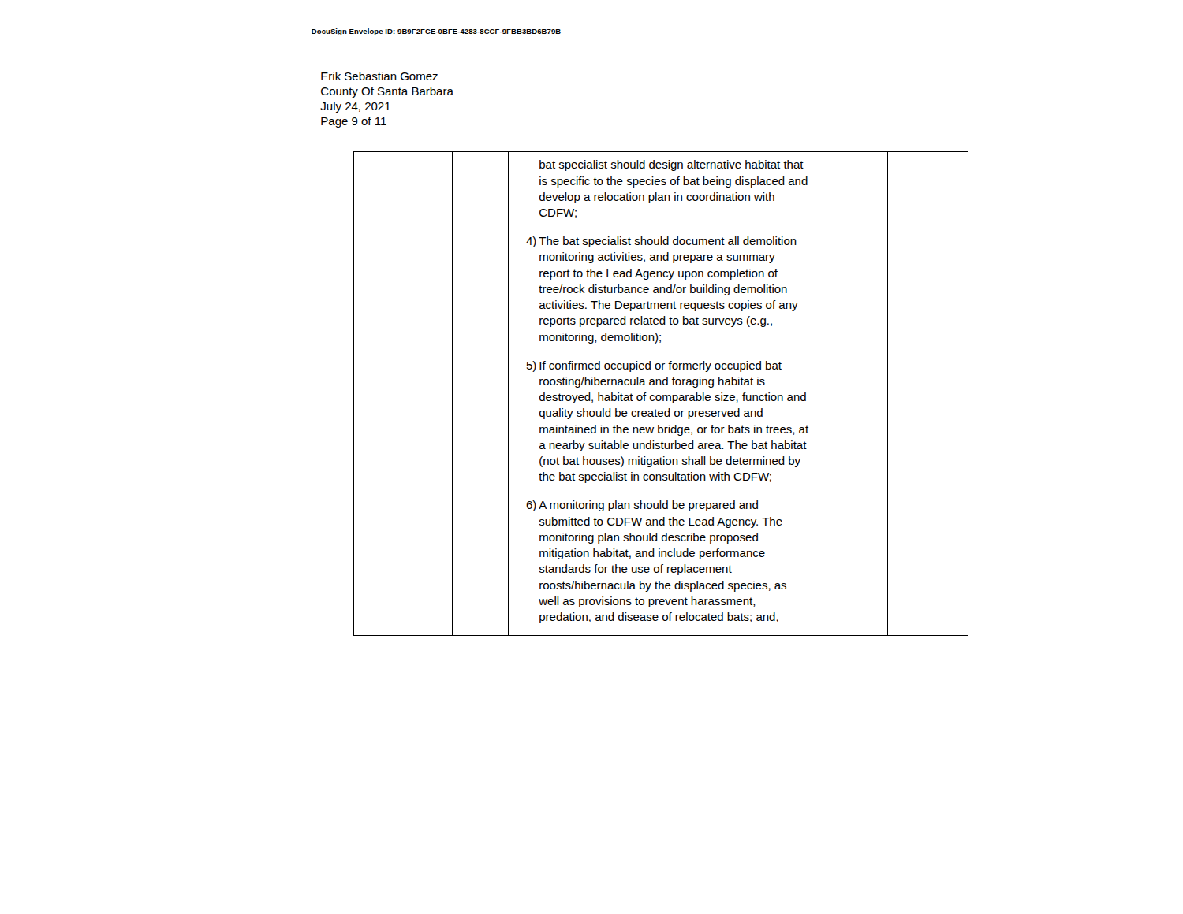DocuSign Envelope ID: 9B9F2FCE-0BFE-4283-8CCF-9FBB3BD6B79B
Erik Sebastian Gomez
County Of Santa Barbara
July 24, 2021
Page 9 of 11
| | | bat specialist should design alternative habitat that is specific to the species of bat being displaced and develop a relocation plan in coordination with CDFW; 4) The bat specialist should document all demolition monitoring activities, and prepare a summary report to the Lead Agency upon completion of tree/rock disturbance and/or building demolition activities. The Department requests copies of any reports prepared related to bat surveys (e.g., monitoring, demolition); 5) If confirmed occupied or formerly occupied bat roosting/hibernacula and foraging habitat is destroyed, habitat of comparable size, function and quality should be created or preserved and maintained in the new bridge, or for bats in trees, at a nearby suitable undisturbed area. The bat habitat (not bat houses) mitigation shall be determined by the bat specialist in consultation with CDFW; 6) A monitoring plan should be prepared and submitted to CDFW and the Lead Agency. The monitoring plan should describe proposed mitigation habitat, and include performance standards for the use of replacement roosts/hibernacula by the displaced species, as well as provisions to prevent harassment, predation, and disease of relocated bats; and, | | |